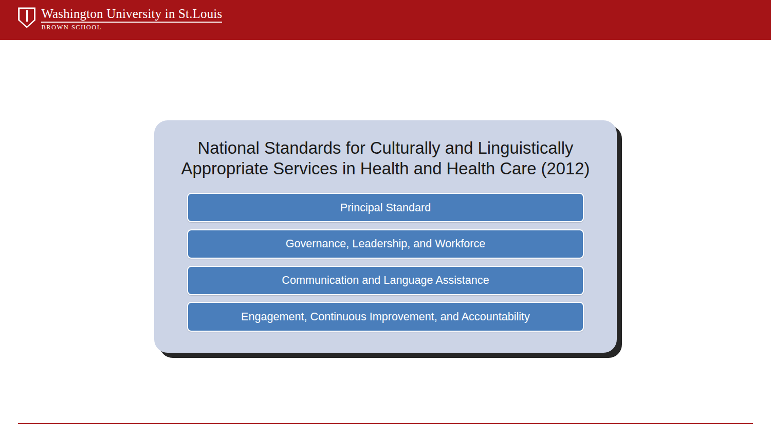Washington University in St.Louis Brown School
National Standards for Culturally and Linguistically Appropriate Services in Health and Health Care (2012)
Principal Standard
Governance, Leadership, and Workforce
Communication and Language Assistance
Engagement, Continuous Improvement, and Accountability